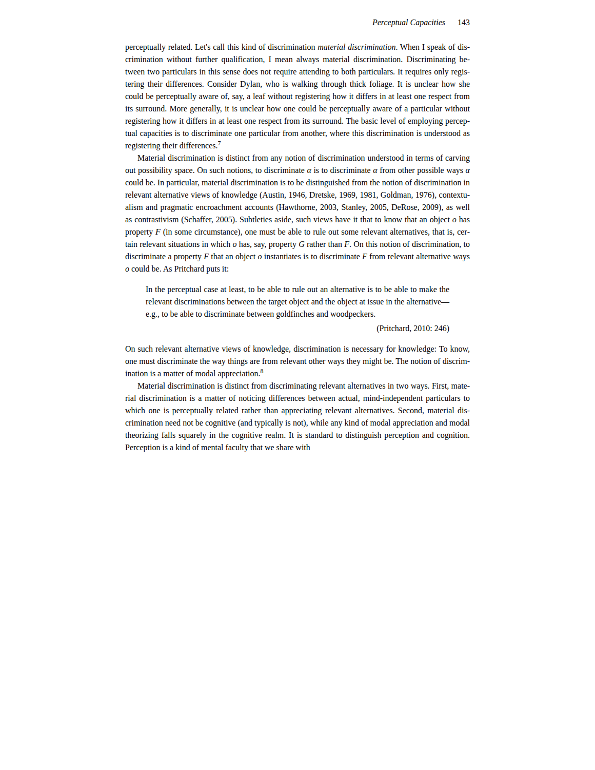Perceptual Capacities 143
perceptually related. Let's call this kind of discrimination material discrimination. When I speak of discrimination without further qualification, I mean always material discrimination. Discriminating between two particulars in this sense does not require attending to both particulars. It requires only registering their differences. Consider Dylan, who is walking through thick foliage. It is unclear how she could be perceptually aware of, say, a leaf without registering how it differs in at least one respect from its surround. More generally, it is unclear how one could be perceptually aware of a particular without registering how it differs in at least one respect from its surround. The basic level of employing perceptual capacities is to discriminate one particular from another, where this discrimination is understood as registering their differences.7
Material discrimination is distinct from any notion of discrimination understood in terms of carving out possibility space. On such notions, to discriminate α is to discriminate α from other possible ways α could be. In particular, material discrimination is to be distinguished from the notion of discrimination in relevant alternative views of knowledge (Austin, 1946, Dretske, 1969, 1981, Goldman, 1976), contextualism and pragmatic encroachment accounts (Hawthorne, 2003, Stanley, 2005, DeRose, 2009), as well as contrastivism (Schaffer, 2005). Subtleties aside, such views have it that to know that an object o has property F (in some circumstance), one must be able to rule out some relevant alternatives, that is, certain relevant situations in which o has, say, property G rather than F. On this notion of discrimination, to discriminate a property F that an object o instantiates is to discriminate F from relevant alternative ways o could be. As Pritchard puts it:
In the perceptual case at least, to be able to rule out an alternative is to be able to make the relevant discriminations between the target object and the object at issue in the alternative—e.g., to be able to discriminate between goldfinches and woodpeckers.
(Pritchard, 2010: 246)
On such relevant alternative views of knowledge, discrimination is necessary for knowledge: To know, one must discriminate the way things are from relevant other ways they might be. The notion of discrimination is a matter of modal appreciation.8
Material discrimination is distinct from discriminating relevant alternatives in two ways. First, material discrimination is a matter of noticing differences between actual, mind-independent particulars to which one is perceptually related rather than appreciating relevant alternatives. Second, material discrimination need not be cognitive (and typically is not), while any kind of modal appreciation and modal theorizing falls squarely in the cognitive realm. It is standard to distinguish perception and cognition. Perception is a kind of mental faculty that we share with